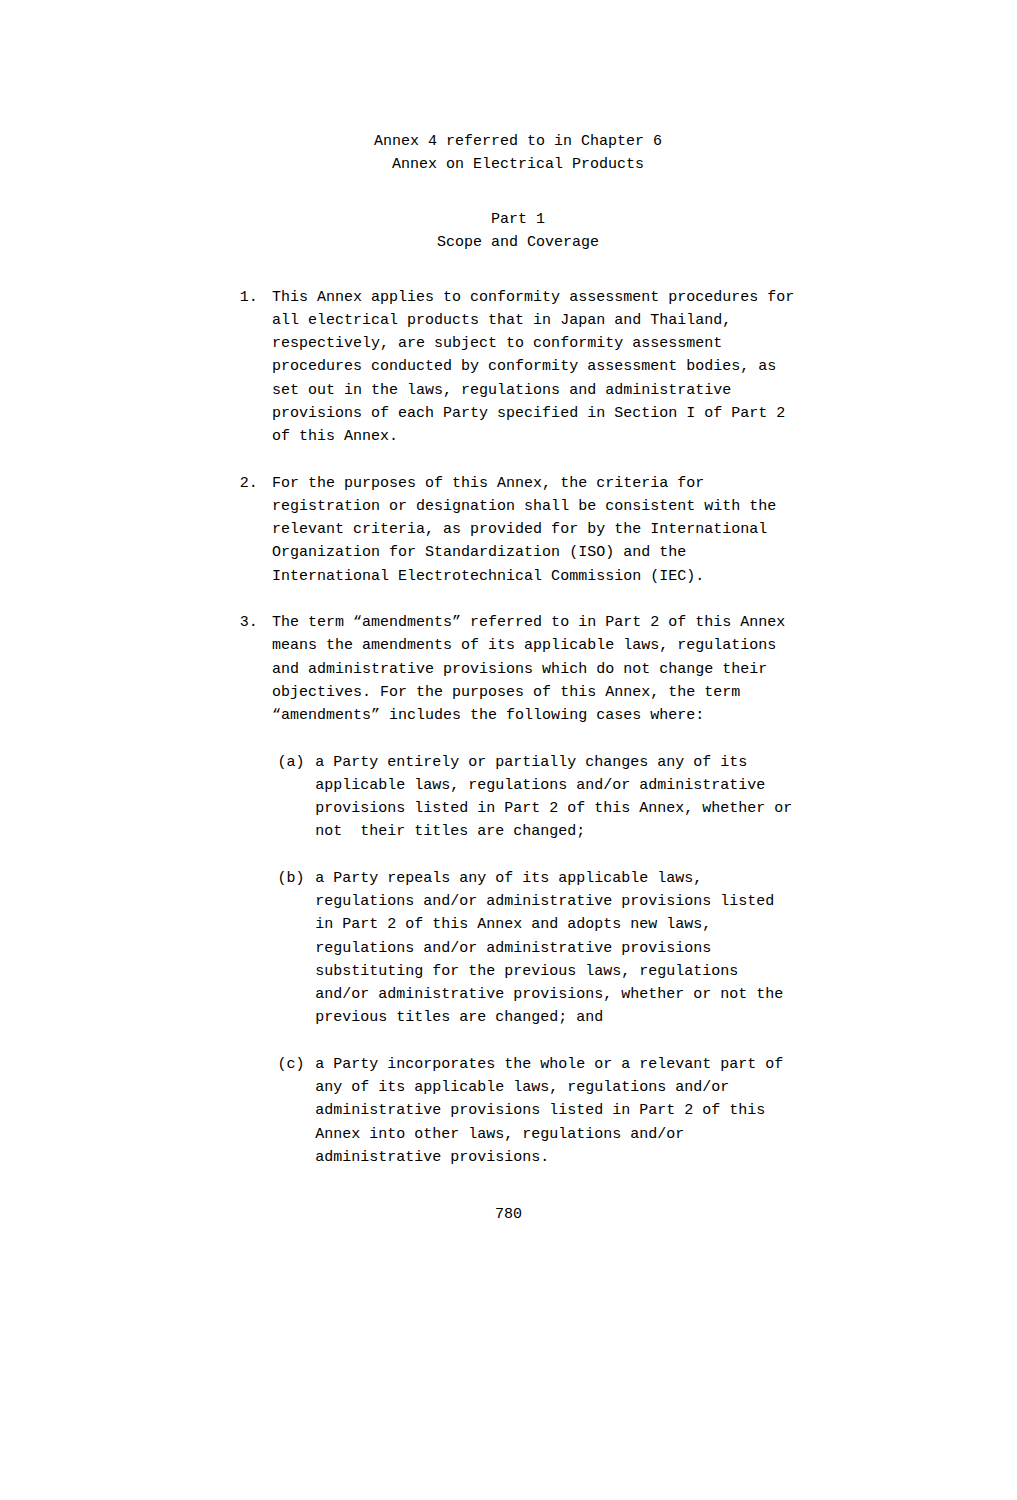Annex 4 referred to in Chapter 6
Annex on Electrical Products
Part 1
Scope and Coverage
1. This Annex applies to conformity assessment procedures for all electrical products that in Japan and Thailand, respectively, are subject to conformity assessment procedures conducted by conformity assessment bodies, as set out in the laws, regulations and administrative provisions of each Party specified in Section I of Part 2 of this Annex.
2. For the purposes of this Annex, the criteria for registration or designation shall be consistent with the relevant criteria, as provided for by the International Organization for Standardization (ISO) and the International Electrotechnical Commission (IEC).
3. The term “amendments” referred to in Part 2 of this Annex means the amendments of its applicable laws, regulations and administrative provisions which do not change their objectives. For the purposes of this Annex, the term “amendments” includes the following cases where:
(a) a Party entirely or partially changes any of its applicable laws, regulations and/or administrative provisions listed in Part 2 of this Annex, whether or not their titles are changed;
(b) a Party repeals any of its applicable laws, regulations and/or administrative provisions listed in Part 2 of this Annex and adopts new laws, regulations and/or administrative provisions substituting for the previous laws, regulations and/or administrative provisions, whether or not the previous titles are changed; and
(c) a Party incorporates the whole or a relevant part of any of its applicable laws, regulations and/or administrative provisions listed in Part 2 of this Annex into other laws, regulations and/or administrative provisions.
780